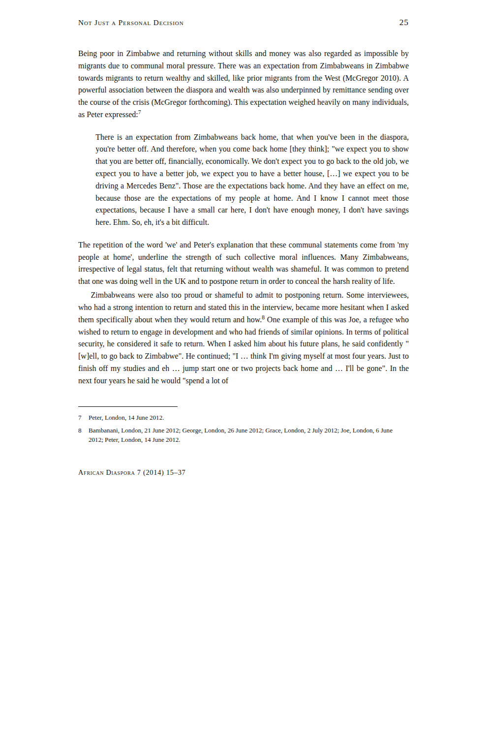Not Just a Personal Decision 25
Being poor in Zimbabwe and returning without skills and money was also regarded as impossible by migrants due to communal moral pressure. There was an expectation from Zimbabweans in Zimbabwe towards migrants to return wealthy and skilled, like prior migrants from the West (McGregor 2010). A powerful association between the diaspora and wealth was also underpinned by remittance sending over the course of the crisis (McGregor forthcoming). This expectation weighed heavily on many individuals, as Peter expressed:7
There is an expectation from Zimbabweans back home, that when you've been in the diaspora, you're better off. And therefore, when you come back home [they think]; "we expect you to show that you are better off, financially, economically. We don't expect you to go back to the old job, we expect you to have a better job, we expect you to have a better house, […] we expect you to be driving a Mercedes Benz". Those are the expectations back home. And they have an effect on me, because those are the expectations of my people at home. And I know I cannot meet those expectations, because I have a small car here, I don't have enough money, I don't have savings here. Ehm. So, eh, it's a bit difficult.
The repetition of the word 'we' and Peter's explanation that these communal statements come from 'my people at home', underline the strength of such collective moral influences. Many Zimbabweans, irrespective of legal status, felt that returning without wealth was shameful. It was common to pretend that one was doing well in the UK and to postpone return in order to conceal the harsh reality of life.
Zimbabweans were also too proud or shameful to admit to postponing return. Some interviewees, who had a strong intention to return and stated this in the interview, became more hesitant when I asked them specifically about when they would return and how.8 One example of this was Joe, a refugee who wished to return to engage in development and who had friends of similar opinions. In terms of political security, he considered it safe to return. When I asked him about his future plans, he said confidently "[w]ell, to go back to Zimbabwe". He continued; "I … think I'm giving myself at most four years. Just to finish off my studies and eh … jump start one or two projects back home and … I'll be gone". In the next four years he said he would "spend a lot of
7 Peter, London, 14 June 2012.
8 Bambanani, London, 21 June 2012; George, London, 26 June 2012; Grace, London, 2 July 2012; Joe, London, 6 June 2012; Peter, London, 14 June 2012.
African Diaspora 7 (2014) 15–37